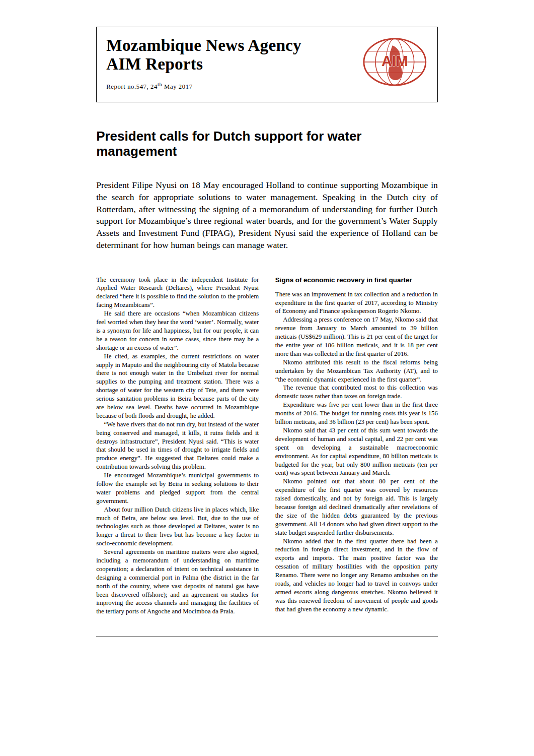Mozambique News Agency
AIM Reports
Report no.547, 24th May 2017
AIM
President calls for Dutch support for water management
President Filipe Nyusi on 18 May encouraged Holland to continue supporting Mozambique in the search for appropriate solutions to water management. Speaking in the Dutch city of Rotterdam, after witnessing the signing of a memorandum of understanding for further Dutch support for Mozambique’s three regional water boards, and for the government’s Water Supply Assets and Investment Fund (FIPAG), President Nyusi said the experience of Holland can be determinant for how human beings can manage water.
The ceremony took place in the independent Institute for Applied Water Research (Deltares), where President Nyusi declared “here it is possible to find the solution to the problem facing Mozambicans”.
He said there are occasions “when Mozambican citizens feel worried when they hear the word ‘water’. Normally, water is a synonym for life and happiness, but for our people, it can be a reason for concern in some cases, since there may be a shortage or an excess of water”.
He cited, as examples, the current restrictions on water supply in Maputo and the neighbouring city of Matola because there is not enough water in the Umbeluzi river for normal supplies to the pumping and treatment station. There was a shortage of water for the western city of Tete, and there were serious sanitation problems in Beira because parts of the city are below sea level. Deaths have occurred in Mozambique because of both floods and drought, he added.
“We have rivers that do not run dry, but instead of the water being conserved and managed, it kills, it ruins fields and it destroys infrastructure”, President Nyusi said. “This is water that should be used in times of drought to irrigate fields and produce energy”. He suggested that Deltares could make a contribution towards solving this problem.
He encouraged Mozambique’s municipal governments to follow the example set by Beira in seeking solutions to their water problems and pledged support from the central government.
About four million Dutch citizens live in places which, like much of Beira, are below sea level. But, due to the use of technologies such as those developed at Deltares, water is no longer a threat to their lives but has become a key factor in socio-economic development.
Several agreements on maritime matters were also signed, including a memorandum of understanding on maritime cooperation; a declaration of intent on technical assistance in designing a commercial port in Palma (the district in the far north of the country, where vast deposits of natural gas have been discovered offshore); and an agreement on studies for improving the access channels and managing the facilities of the tertiary ports of Angoche and Mocimboa da Praia.
Signs of economic recovery in first quarter
There was an improvement in tax collection and a reduction in expenditure in the first quarter of 2017, according to Ministry of Economy and Finance spokesperson Rogerio Nkomo.
Addressing a press conference on 17 May, Nkomo said that revenue from January to March amounted to 39 billion meticais (US$629 million). This is 21 per cent of the target for the entire year of 186 billion meticais, and it is 18 per cent more than was collected in the first quarter of 2016.
Nkomo attributed this result to the fiscal reforms being undertaken by the Mozambican Tax Authority (AT), and to “the economic dynamic experienced in the first quarter”.
The revenue that contributed most to this collection was domestic taxes rather than taxes on foreign trade.
Expenditure was five per cent lower than in the first three months of 2016. The budget for running costs this year is 156 billion meticais, and 36 billion (23 per cent) has been spent.
Nkomo said that 43 per cent of this sum went towards the development of human and social capital, and 22 per cent was spent on developing a sustainable macroeconomic environment. As for capital expenditure, 80 billion meticais is budgeted for the year, but only 800 million meticais (ten per cent) was spent between January and March.
Nkomo pointed out that about 80 per cent of the expenditure of the first quarter was covered by resources raised domestically, and not by foreign aid. This is largely because foreign aid declined dramatically after revelations of the size of the hidden debts guaranteed by the previous government. All 14 donors who had given direct support to the state budget suspended further disbursements.
Nkomo added that in the first quarter there had been a reduction in foreign direct investment, and in the flow of exports and imports. The main positive factor was the cessation of military hostilities with the opposition party Renamo. There were no longer any Renamo ambushes on the roads, and vehicles no longer had to travel in convoys under armed escorts along dangerous stretches. Nkomo believed it was this renewed freedom of movement of people and goods that had given the economy a new dynamic.